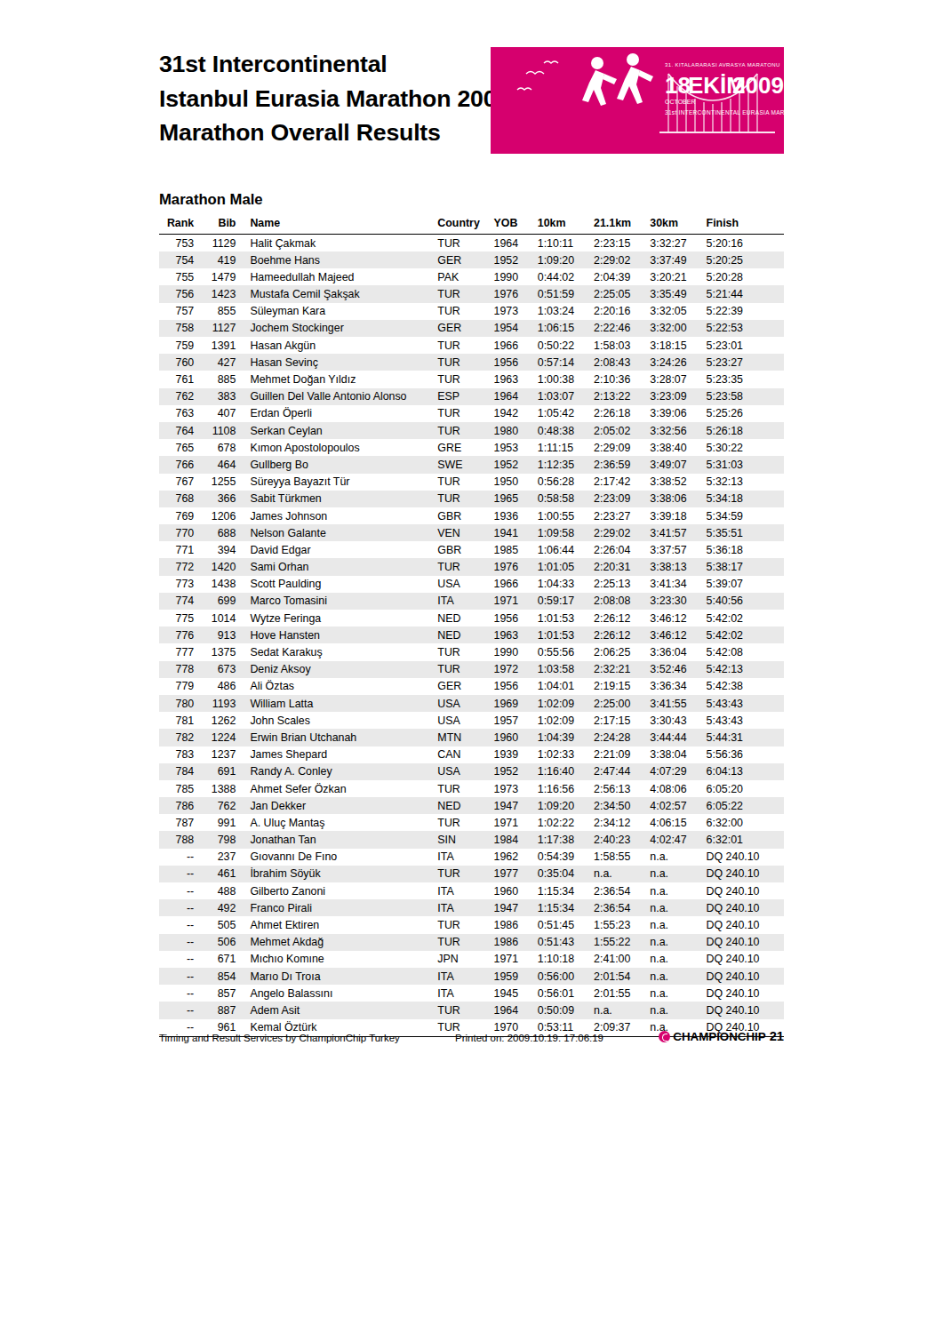31st Intercontinental
Istanbul Eurasia Marathon 2009
Marathon Overall Results
31. KITALARARASI AVRASYA MARATONU 18 EKİM 2009 OCTOBER 31st INTERCONTINENTAL EURASIA MARATHON
Marathon Male
| Rank | Bib | Name | Country | YOB | 10km | 21.1km | 30km | Finish |
| --- | --- | --- | --- | --- | --- | --- | --- | --- |
| 753 | 1129 | Halit Çakmak | TUR | 1964 | 1:10:11 | 2:23:15 | 3:32:27 | 5:20:16 |
| 754 | 419 | Boehme Hans | GER | 1952 | 1:09:20 | 2:29:02 | 3:37:49 | 5:20:25 |
| 755 | 1479 | Hameedullah Majeed | PAK | 1990 | 0:44:02 | 2:04:39 | 3:20:21 | 5:20:28 |
| 756 | 1423 | Mustafa Cemil Şakşak | TUR | 1976 | 0:51:59 | 2:25:05 | 3:35:49 | 5:21:44 |
| 757 | 855 | Süleyman Kara | TUR | 1973 | 1:03:24 | 2:20:16 | 3:32:05 | 5:22:39 |
| 758 | 1127 | Jochem Stockinger | GER | 1954 | 1:06:15 | 2:22:46 | 3:32:00 | 5:22:53 |
| 759 | 1391 | Hasan Akgün | TUR | 1966 | 0:50:22 | 1:58:03 | 3:18:15 | 5:23:01 |
| 760 | 427 | Hasan Sevinç | TUR | 1956 | 0:57:14 | 2:08:43 | 3:24:26 | 5:23:27 |
| 761 | 885 | Mehmet Doğan Yıldız | TUR | 1963 | 1:00:38 | 2:10:36 | 3:28:07 | 5:23:35 |
| 762 | 383 | Guillen Del Valle Antonio Alonso | ESP | 1964 | 1:03:07 | 2:13:22 | 3:23:09 | 5:23:58 |
| 763 | 407 | Erdan Öperli | TUR | 1942 | 1:05:42 | 2:26:18 | 3:39:06 | 5:25:26 |
| 764 | 1108 | Serkan Ceylan | TUR | 1980 | 0:48:38 | 2:05:02 | 3:32:56 | 5:26:18 |
| 765 | 678 | Kımon Apostolopoulos | GRE | 1953 | 1:11:15 | 2:29:09 | 3:38:40 | 5:30:22 |
| 766 | 464 | Gullberg Bo | SWE | 1952 | 1:12:35 | 2:36:59 | 3:49:07 | 5:31:03 |
| 767 | 1255 | Süreyya Bayazıt Tür | TUR | 1950 | 0:56:28 | 2:17:42 | 3:38:52 | 5:32:13 |
| 768 | 366 | Sabit Türkmen | TUR | 1965 | 0:58:58 | 2:23:09 | 3:38:06 | 5:34:18 |
| 769 | 1206 | James Johnson | GBR | 1936 | 1:00:55 | 2:23:27 | 3:39:18 | 5:34:59 |
| 770 | 688 | Nelson Galante | VEN | 1941 | 1:09:58 | 2:29:02 | 3:41:57 | 5:35:51 |
| 771 | 394 | David Edgar | GBR | 1985 | 1:06:44 | 2:26:04 | 3:37:57 | 5:36:18 |
| 772 | 1420 | Sami Orhan | TUR | 1976 | 1:01:05 | 2:20:31 | 3:38:13 | 5:38:17 |
| 773 | 1438 | Scott Paulding | USA | 1966 | 1:04:33 | 2:25:13 | 3:41:34 | 5:39:07 |
| 774 | 699 | Marco Tomasini | ITA | 1971 | 0:59:17 | 2:08:08 | 3:23:30 | 5:40:56 |
| 775 | 1014 | Wytze Feringa | NED | 1956 | 1:01:53 | 2:26:12 | 3:46:12 | 5:42:02 |
| 776 | 913 | Hove Hansten | NED | 1963 | 1:01:53 | 2:26:12 | 3:46:12 | 5:42:02 |
| 777 | 1375 | Sedat Karakuş | TUR | 1990 | 0:55:56 | 2:06:25 | 3:36:04 | 5:42:08 |
| 778 | 673 | Deniz Aksoy | TUR | 1972 | 1:03:58 | 2:32:21 | 3:52:46 | 5:42:13 |
| 779 | 486 | Ali Öztas | GER | 1956 | 1:04:01 | 2:19:15 | 3:36:34 | 5:42:38 |
| 780 | 1193 | William Latta | USA | 1969 | 1:02:09 | 2:25:00 | 3:41:55 | 5:43:43 |
| 781 | 1262 | John Scales | USA | 1957 | 1:02:09 | 2:17:15 | 3:30:43 | 5:43:43 |
| 782 | 1224 | Erwin Brian Utchanah | MTN | 1960 | 1:04:39 | 2:24:28 | 3:44:44 | 5:44:31 |
| 783 | 1237 | James Shepard | CAN | 1939 | 1:02:33 | 2:21:09 | 3:38:04 | 5:56:36 |
| 784 | 691 | Randy A. Conley | USA | 1952 | 1:16:40 | 2:47:44 | 4:07:29 | 6:04:13 |
| 785 | 1388 | Ahmet Sefer Özkan | TUR | 1973 | 1:16:56 | 2:56:13 | 4:08:06 | 6:05:20 |
| 786 | 762 | Jan Dekker | NED | 1947 | 1:09:20 | 2:34:50 | 4:02:57 | 6:05:22 |
| 787 | 991 | A. Uluç Mantaş | TUR | 1971 | 1:02:22 | 2:34:12 | 4:06:15 | 6:32:00 |
| 788 | 798 | Jonathan Tan | SIN | 1984 | 1:17:38 | 2:40:23 | 4:02:47 | 6:32:01 |
| -- | 237 | Gıovannı De Fıno | ITA | 1962 | 0:54:39 | 1:58:55 | n.a. | DQ 240.10 |
| -- | 461 | İbrahim Söyük | TUR | 1977 | 0:35:04 | n.a. | n.a. | DQ 240.10 |
| -- | 488 | Gilberto Zanoni | ITA | 1960 | 1:15:34 | 2:36:54 | n.a. | DQ 240.10 |
| -- | 492 | Franco Pirali | ITA | 1947 | 1:15:34 | 2:36:54 | n.a. | DQ 240.10 |
| -- | 505 | Ahmet Ektiren | TUR | 1986 | 0:51:45 | 1:55:23 | n.a. | DQ 240.10 |
| -- | 506 | Mehmet Akdağ | TUR | 1986 | 0:51:43 | 1:55:22 | n.a. | DQ 240.10 |
| -- | 671 | Mıchıo Komıne | JPN | 1971 | 1:10:18 | 2:41:00 | n.a. | DQ 240.10 |
| -- | 854 | Marıo Dı Troıa | ITA | 1959 | 0:56:00 | 2:01:54 | n.a. | DQ 240.10 |
| -- | 857 | Angelo Balassını | ITA | 1945 | 0:56:01 | 2:01:55 | n.a. | DQ 240.10 |
| -- | 887 | Adem Asit | TUR | 1964 | 0:50:09 | n.a. | n.a. | DQ 240.10 |
| -- | 961 | Kemal Öztürk | TUR | 1970 | 0:53:11 | 2:09:37 | n.a. | DQ 240.10 |
Timing and Result Services by ChampionChip Turkey
Printed on: 2009.10.19. 17:06:19
CHAMPIONCHIP 21